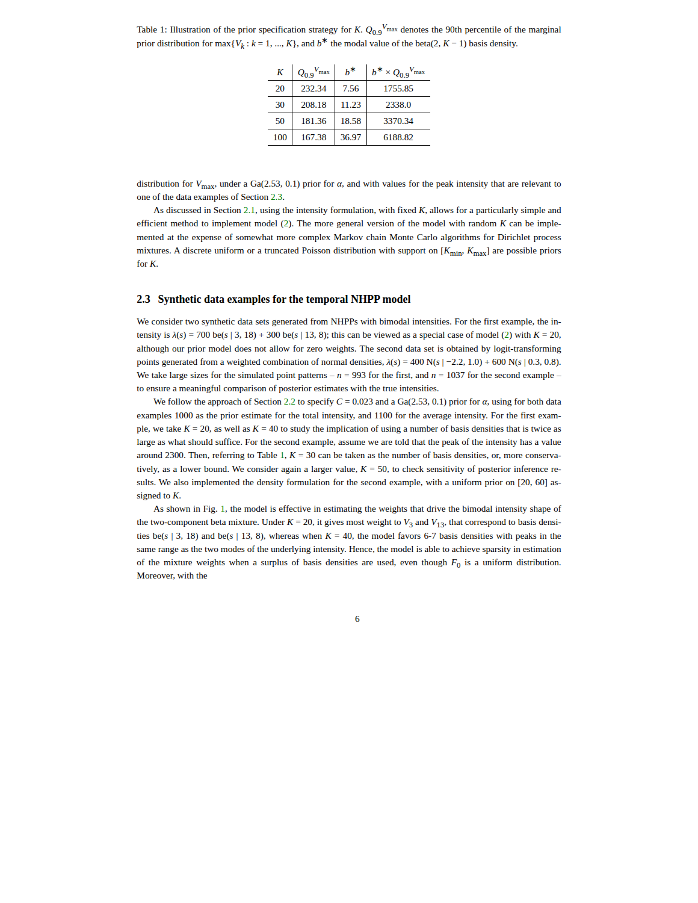Table 1: Illustration of the prior specification strategy for K. Q0.9Vmax denotes the 90th percentile of the marginal prior distribution for max{Vk : k = 1, ..., K}, and b∗ the modal value of the beta(2, K − 1) basis density.
| K | Q 0.9 V max | b ∗ | b ∗ × Q 0.9 V max |
| --- | --- | --- | --- |
| 20 | 232.34 | 7.56 | 1755.85 |
| 30 | 208.18 | 11.23 | 2338.0 |
| 50 | 181.36 | 18.58 | 3370.34 |
| 100 | 167.38 | 36.97 | 6188.82 |
distribution for Vmax, under a Ga(2.53, 0.1) prior for α, and with values for the peak intensity that are relevant to one of the data examples of Section 2.3.
As discussed in Section 2.1, using the intensity formulation, with fixed K, allows for a particularly simple and efficient method to implement model (2). The more general version of the model with random K can be implemented at the expense of somewhat more complex Markov chain Monte Carlo algorithms for Dirichlet process mixtures. A discrete uniform or a truncated Poisson distribution with support on [Kmin, Kmax] are possible priors for K.
2.3 Synthetic data examples for the temporal NHPP model
We consider two synthetic data sets generated from NHPPs with bimodal intensities. For the first example, the intensity is λ(s) = 700 be(s | 3, 18) + 300 be(s | 13, 8); this can be viewed as a special case of model (2) with K = 20, although our prior model does not allow for zero weights. The second data set is obtained by logit-transforming points generated from a weighted combination of normal densities, λ(s) = 400 N(s | −2.2, 1.0) + 600 N(s | 0.3, 0.8). We take large sizes for the simulated point patterns – n = 993 for the first, and n = 1037 for the second example – to ensure a meaningful comparison of posterior estimates with the true intensities.
We follow the approach of Section 2.2 to specify C = 0.023 and a Ga(2.53, 0.1) prior for α, using for both data examples 1000 as the prior estimate for the total intensity, and 1100 for the average intensity. For the first example, we take K = 20, as well as K = 40 to study the implication of using a number of basis densities that is twice as large as what should suffice. For the second example, assume we are told that the peak of the intensity has a value around 2300. Then, referring to Table 1, K = 30 can be taken as the number of basis densities, or, more conservatively, as a lower bound. We consider again a larger value, K = 50, to check sensitivity of posterior inference results. We also implemented the density formulation for the second example, with a uniform prior on [20, 60] assigned to K.
As shown in Fig. 1, the model is effective in estimating the weights that drive the bimodal intensity shape of the two-component beta mixture. Under K = 20, it gives most weight to V3 and V13, that correspond to basis densities be(s | 3, 18) and be(s | 13, 8), whereas when K = 40, the model favors 6-7 basis densities with peaks in the same range as the two modes of the underlying intensity. Hence, the model is able to achieve sparsity in estimation of the mixture weights when a surplus of basis densities are used, even though F0 is a uniform distribution. Moreover, with the
6